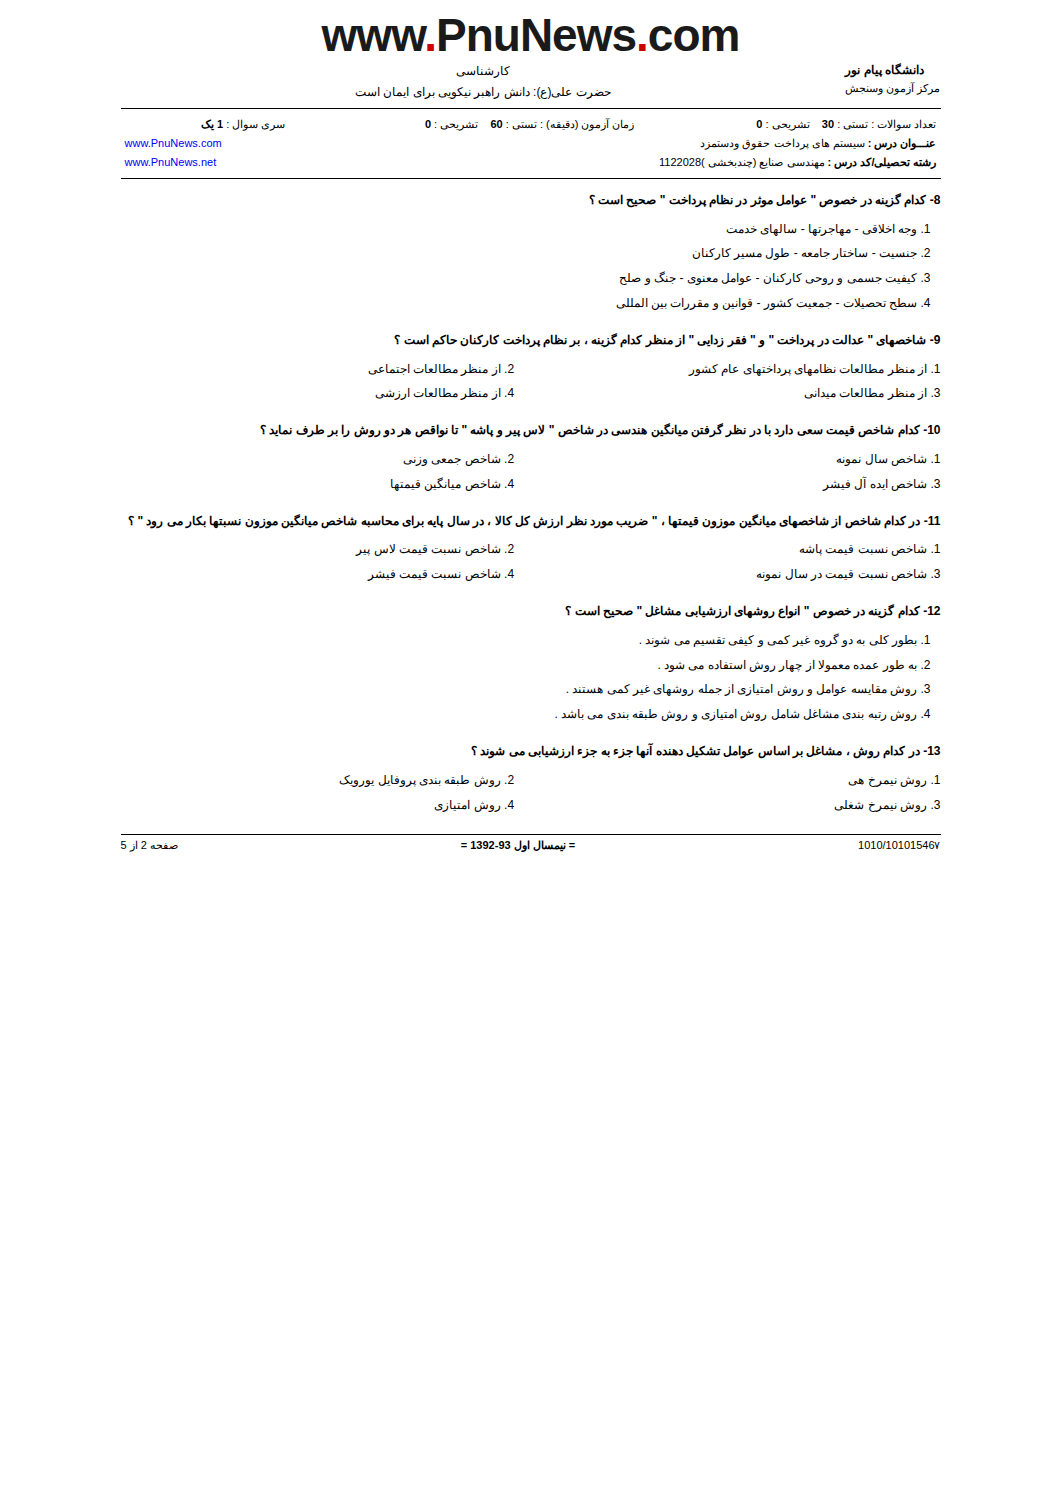www. PnuNews. com
دانشگاه پیام نور
مرکز آزمون وسنجش
کارشناسی
حضرت علی(ع): دانش راهبر نیکویی برای ایمان است
| تعداد سوالات : تستی : 30 تشریحی : 0 | زمان آزمون (دقیقه) : تستی : 60 تشریحی : 0 | سری سوال : 1 یک |
| عنـــوان درس : سیستم های پرداخت حقوق ودستمزد | www.PnuNews.com |
| رشته تحصیلی/کد درس : مهندسی صنایع (چندبخشی )1122028 | www.PnuNews.net |
8- کدام گزینه در خصوص " عوامل موثر در نظام پرداخت " صحیح است ؟
1. وجه اخلاقی - مهاجرتها - سالهای خدمت
2. جنسیت - ساختار جامعه - طول مسیر کارکنان
3. کیفیت جسمی و روحی کارکنان - عوامل معنوی - جنگ و صلح
4. سطح تحصیلات - جمعیت کشور - قوانین و مقررات بین المللی
9- شاخصهای " عدالت در پرداخت " و " فقر زدایی " از منظر کدام گزینه ، بر نظام پرداخت کارکنان حاکم است ؟
1. از منظر مطالعات نظامهای پرداختهای عام کشور 2. از منظر مطالعات اجتماعی
3. از منظر مطالعات میدانی 4. از منظر مطالعات ارزشی
10- کدام شاخص قیمت سعی دارد با در نظر گرفتن میانگین هندسی در شاخص " لاس پیر و پاشه " تا نواقص هر دو روش را بر طرف نماید ؟
1. شاخص سال نمونه 2. شاخص جمعی وزنی
3. شاخص ایده آل فیشر 4. شاخص میانگین قیمتها
11- در کدام شاخص از شاخصهای میانگین موزون قیمتها ، " ضریب مورد نظر ارزش کل کالا ، در سال پایه برای محاسبه شاخص میانگین موزون نسبتها بکار می رود " ؟
1. شاخص نسبت قیمت پاشه 2. شاخص نسبت قیمت لاس پیر
3. شاخص نسبت قیمت در سال نمونه 4. شاخص نسبت قیمت فیشر
12- کدام گزینه در خصوص " انواع روشهای ارزشیابی مشاغل " صحیح است ؟
1. بطور کلی به دو گروه غیر کمی و کیفی تقسیم می شوند .
2. به طور عمده معمولا از چهار روش استفاده می شود .
3. روش مقایسه عوامل و روش امتیازی از جمله روشهای غیر کمی هستند .
4. روش رتبه بندی مشاغل شامل روش امتیازی و روش طبقه بندی می باشد .
13- در کدام روش ، مشاغل بر اساس عوامل تشکیل دهنده آنها جزء به جزء ارزشیابی می شوند ؟
1. روش نیمرخ هی 2. روش طبقه بندی پروفایل یورویک
3. روش نیمرخ شغلی 4. روش امتیازی
1010/10101546۷
= نیمسال اول 93-1392 =
صفحه 2 از 5